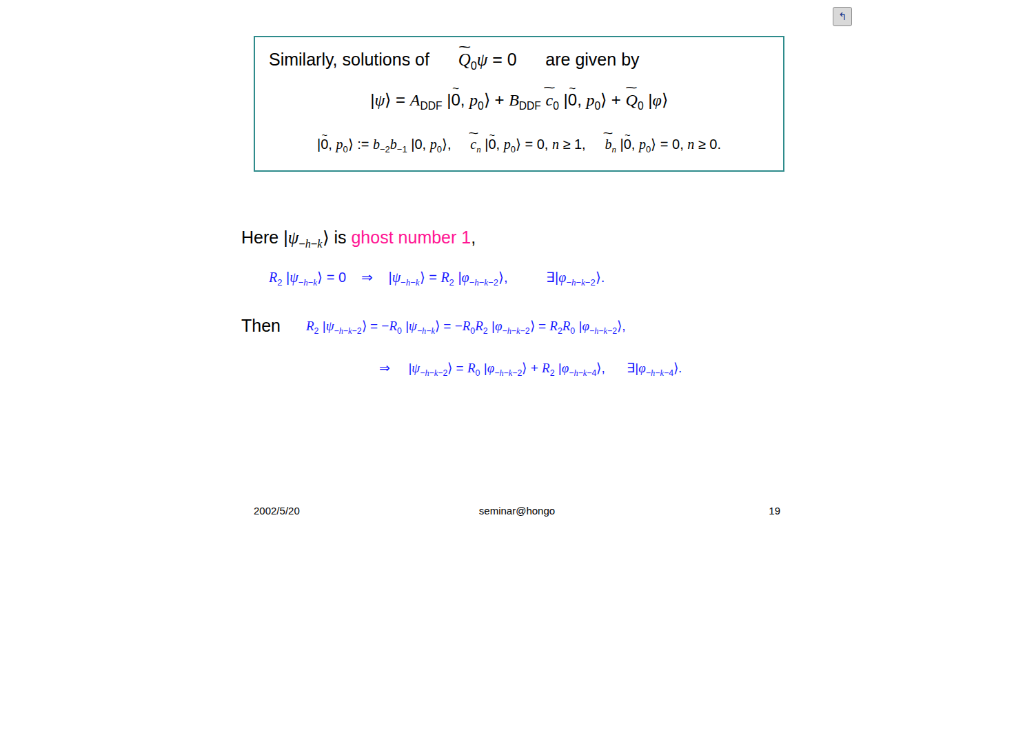↰
Similarly, solutions of Q0ψ = 0 are given by
|ψ⟩ = ADDF |0, p0⟩ + BDDF c0 |0, p0⟩ + Q0 |φ⟩
|0, p0⟩ := b−2b−1 |0, p0⟩, cn |0, p0⟩ = 0, n ≥ 1, bn |0, p0⟩ = 0, n ≥ 0.
Here |ψ−h−k⟩ is ghost number 1,
R2 |ψ−h−k⟩ = 0 ⇒ |ψ−h−k⟩ = R2 |φ−h−k−2⟩, ∃|φ−h−k−2⟩.
Then R2 |ψ−h−k−2⟩ = −R0 |ψ−h−k⟩ = −R0R2 |φ−h−k−2⟩ = R2R0 |φ−h−k−2⟩,
⇒ |ψ−h−k−2⟩ = R0 |φ−h−k−2⟩ + R2 |φ−h−k−4⟩, ∃|φ−h−k−4⟩.
2002/5/20 seminar@hongo 19